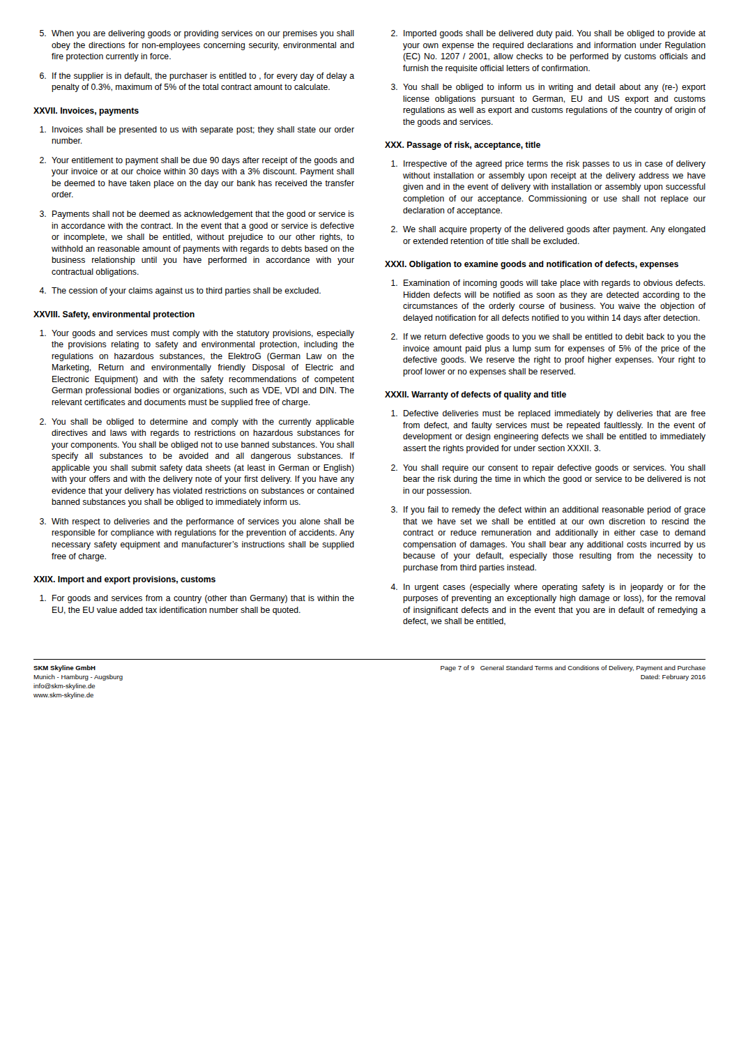When you are delivering goods or providing services on our premises you shall obey the directions for non-employees concerning security, environmental and fire protection currently in force.
If the supplier is in default, the purchaser is entitled to , for every day of delay a penalty of 0.3%, maximum of 5% of the total contract amount to calculate.
XXVII. Invoices, payments
Invoices shall be presented to us with separate post; they shall state our order number.
Your entitlement to payment shall be due 90 days after receipt of the goods and your invoice or at our choice within 30 days with a 3% discount. Payment shall be deemed to have taken place on the day our bank has received the transfer order.
Payments shall not be deemed as acknowledgement that the good or service is in accordance with the contract. In the event that a good or service is defective or incomplete, we shall be entitled, without prejudice to our other rights, to withhold an reasonable amount of payments with regards to debts based on the business relationship until you have performed in accordance with your contractual obligations.
The cession of your claims against us to third parties shall be excluded.
XXVIII. Safety, environmental protection
Your goods and services must comply with the statutory provisions, especially the provisions relating to safety and environmental protection, including the regulations on hazardous substances, the ElektroG (German Law on the Marketing, Return and environmentally friendly Disposal of Electric and Electronic Equipment) and with the safety recommendations of competent German professional bodies or organizations, such as VDE, VDI and DIN. The relevant certificates and documents must be supplied free of charge.
You shall be obliged to determine and comply with the currently applicable directives and laws with regards to restrictions on hazardous substances for your components. You shall be obliged not to use banned substances. You shall specify all substances to be avoided and all dangerous substances. If applicable you shall submit safety data sheets (at least in German or English) with your offers and with the delivery note of your first delivery. If you have any evidence that your delivery has violated restrictions on substances or contained banned substances you shall be obliged to immediately inform us.
With respect to deliveries and the performance of services you alone shall be responsible for compliance with regulations for the prevention of accidents. Any necessary safety equipment and manufacturer’s instructions shall be supplied free of charge.
XXIX. Import and export provisions, customs
For goods and services from a country (other than Germany) that is within the EU, the EU value added tax identification number shall be quoted.
Imported goods shall be delivered duty paid. You shall be obliged to provide at your own expense the required declarations and information under Regulation (EC) No. 1207 / 2001, allow checks to be performed by customs officials and furnish the requisite official letters of confirmation.
You shall be obliged to inform us in writing and detail about any (re-) export license obligations pursuant to German, EU and US export and customs regulations as well as export and customs regulations of the country of origin of the goods and services.
XXX. Passage of risk, acceptance, title
Irrespective of the agreed price terms the risk passes to us in case of delivery without installation or assembly upon receipt at the delivery address we have given and in the event of delivery with installation or assembly upon successful completion of our acceptance. Commissioning or use shall not replace our declaration of acceptance.
We shall acquire property of the delivered goods after payment. Any elongated or extended retention of title shall be excluded.
XXXI. Obligation to examine goods and notification of defects, expenses
Examination of incoming goods will take place with regards to obvious defects. Hidden defects will be notified as soon as they are detected according to the circumstances of the orderly course of business. You waive the objection of delayed notification for all defects notified to you within 14 days after detection.
If we return defective goods to you we shall be entitled to debit back to you the invoice amount paid plus a lump sum for expenses of 5% of the price of the defective goods. We reserve the right to proof higher expenses. Your right to proof lower or no expenses shall be reserved.
XXXII. Warranty of defects of quality and title
Defective deliveries must be replaced immediately by deliveries that are free from defect, and faulty services must be repeated faultlessly. In the event of development or design engineering defects we shall be entitled to immediately assert the rights provided for under section XXXII. 3.
You shall require our consent to repair defective goods or services. You shall bear the risk during the time in which the good or service to be delivered is not in our possession.
If you fail to remedy the defect within an additional reasonable period of grace that we have set we shall be entitled at our own discretion to rescind the contract or reduce remuneration and additionally in either case to demand compensation of damages. You shall bear any additional costs incurred by us because of your default, especially those resulting from the necessity to purchase from third parties instead.
In urgent cases (especially where operating safety is in jeopardy or for the purposes of preventing an exceptionally high damage or loss), for the removal of insignificant defects and in the event that you are in default of remedying a defect, we shall be entitled,
SKM Skyline GmbH
Munich - Hamburg - Augsburg
info@skm-skyline.de
www.skm-skyline.de
Page 7 of 9 General Standard Terms and Conditions of Delivery, Payment and Purchase
Dated: February 2016